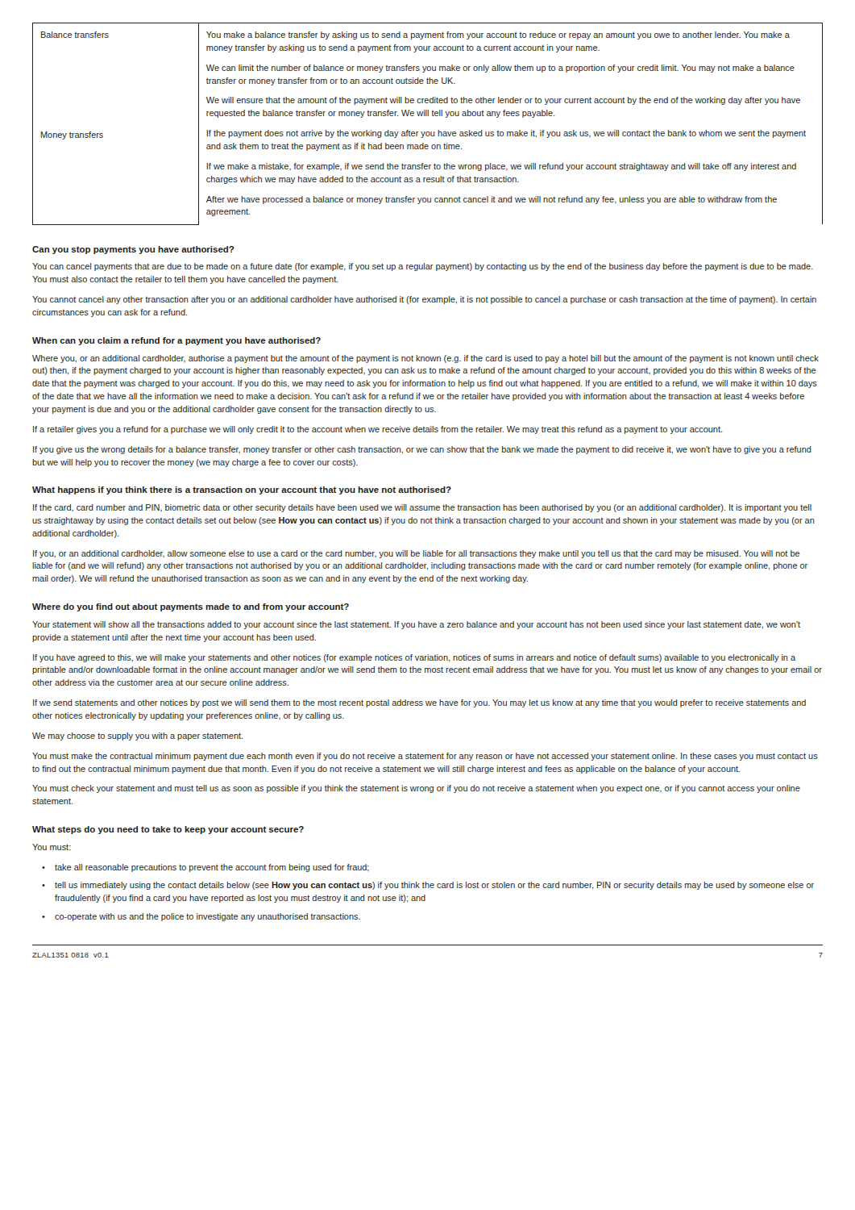| Balance transfers | You make a balance transfer by asking us to send a payment from your account to reduce or repay an amount you owe to another lender. You make a money transfer by asking us to send a payment from your account to a current account in your name. We can limit the number of balance or money transfers you make or only allow them up to a proportion of your credit limit. You may not make a balance transfer or money transfer from or to an account outside the UK. We will ensure that the amount of the payment will be credited to the other lender or to your current account by the end of the working day after you have requested the balance transfer or money transfer. We will tell you about any fees payable. If the payment does not arrive by the working day after you have asked us to make it, if you ask us, we will contact the bank to whom we sent the payment and ask them to treat the payment as if it had been made on time. If we make a mistake, for example, if we send the transfer to the wrong place, we will refund your account straightaway and will take off any interest and charges which we may have added to the account as a result of that transaction. After we have processed a balance or money transfer you cannot cancel it and we will not refund any fee, unless you are able to withdraw from the agreement. |
| Money transfers |
Can you stop payments you have authorised?
You can cancel payments that are due to be made on a future date (for example, if you set up a regular payment) by contacting us by the end of the business day before the payment is due to be made. You must also contact the retailer to tell them you have cancelled the payment.
You cannot cancel any other transaction after you or an additional cardholder have authorised it (for example, it is not possible to cancel a purchase or cash transaction at the time of payment). In certain circumstances you can ask for a refund.
When can you claim a refund for a payment you have authorised?
Where you, or an additional cardholder, authorise a payment but the amount of the payment is not known (e.g. if the card is used to pay a hotel bill but the amount of the payment is not known until check out) then, if the payment charged to your account is higher than reasonably expected, you can ask us to make a refund of the amount charged to your account, provided you do this within 8 weeks of the date that the payment was charged to your account. If you do this, we may need to ask you for information to help us find out what happened. If you are entitled to a refund, we will make it within 10 days of the date that we have all the information we need to make a decision. You can't ask for a refund if we or the retailer have provided you with information about the transaction at least 4 weeks before your payment is due and you or the additional cardholder gave consent for the transaction directly to us.
If a retailer gives you a refund for a purchase we will only credit it to the account when we receive details from the retailer. We may treat this refund as a payment to your account.
If you give us the wrong details for a balance transfer, money transfer or other cash transaction, or we can show that the bank we made the payment to did receive it, we won't have to give you a refund but we will help you to recover the money (we may charge a fee to cover our costs).
What happens if you think there is a transaction on your account that you have not authorised?
If the card, card number and PIN, biometric data or other security details have been used we will assume the transaction has been authorised by you (or an additional cardholder). It is important you tell us straightaway by using the contact details set out below (see How you can contact us) if you do not think a transaction charged to your account and shown in your statement was made by you (or an additional cardholder).
If you, or an additional cardholder, allow someone else to use a card or the card number, you will be liable for all transactions they make until you tell us that the card may be misused. You will not be liable for (and we will refund) any other transactions not authorised by you or an additional cardholder, including transactions made with the card or card number remotely (for example online, phone or mail order). We will refund the unauthorised transaction as soon as we can and in any event by the end of the next working day.
Where do you find out about payments made to and from your account?
Your statement will show all the transactions added to your account since the last statement. If you have a zero balance and your account has not been used since your last statement date, we won't provide a statement until after the next time your account has been used.
If you have agreed to this, we will make your statements and other notices (for example notices of variation, notices of sums in arrears and notice of default sums) available to you electronically in a printable and/or downloadable format in the online account manager and/or we will send them to the most recent email address that we have for you. You must let us know of any changes to your email or other address via the customer area at our secure online address.
If we send statements and other notices by post we will send them to the most recent postal address we have for you. You may let us know at any time that you would prefer to receive statements and other notices electronically by updating your preferences online, or by calling us.
We may choose to supply you with a paper statement.
You must make the contractual minimum payment due each month even if you do not receive a statement for any reason or have not accessed your statement online. In these cases you must contact us to find out the contractual minimum payment due that month. Even if you do not receive a statement we will still charge interest and fees as applicable on the balance of your account.
You must check your statement and must tell us as soon as possible if you think the statement is wrong or if you do not receive a statement when you expect one, or if you cannot access your online statement.
What steps do you need to take to keep your account secure?
You must:
take all reasonable precautions to prevent the account from being used for fraud;
tell us immediately using the contact details below (see How you can contact us) if you think the card is lost or stolen or the card number, PIN or security details may be used by someone else or fraudulently (if you find a card you have reported as lost you must destroy it and not use it); and
co-operate with us and the police to investigate any unauthorised transactions.
ZLAL1351 0818 v0.1 7